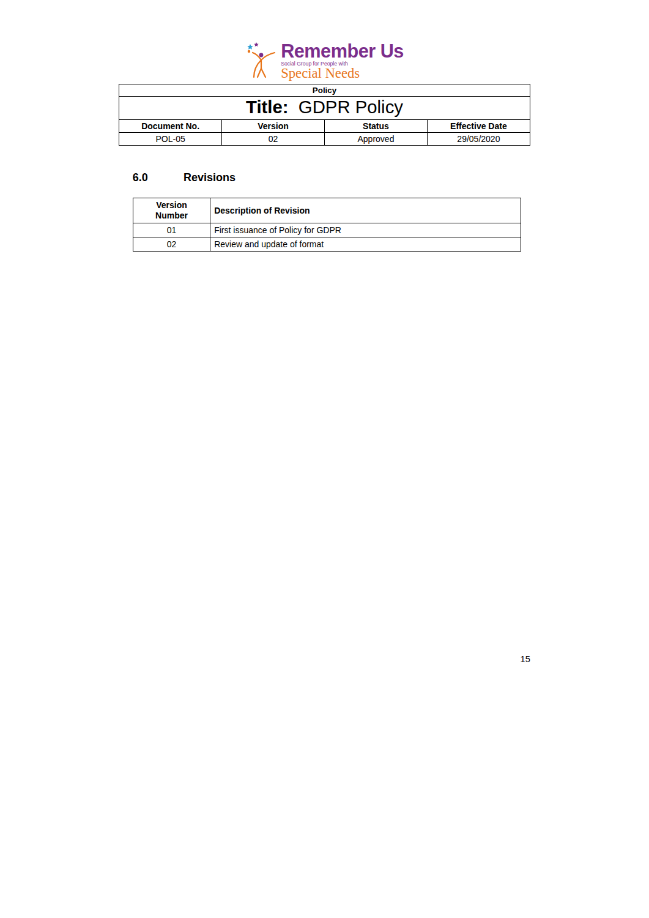Remember Us
Social Group for People with
Special Needs
| Policy |
| Title: GDPR Policy |
| Document No. | Version | Status | Effective Date |
| POL-05 | 02 | Approved | 29/05/2020 |
6.0 Revisions
| Version Number | Description of Revision |
| --- | --- |
| 01 | First issuance of Policy for GDPR |
| 02 | Review and update of format |
15